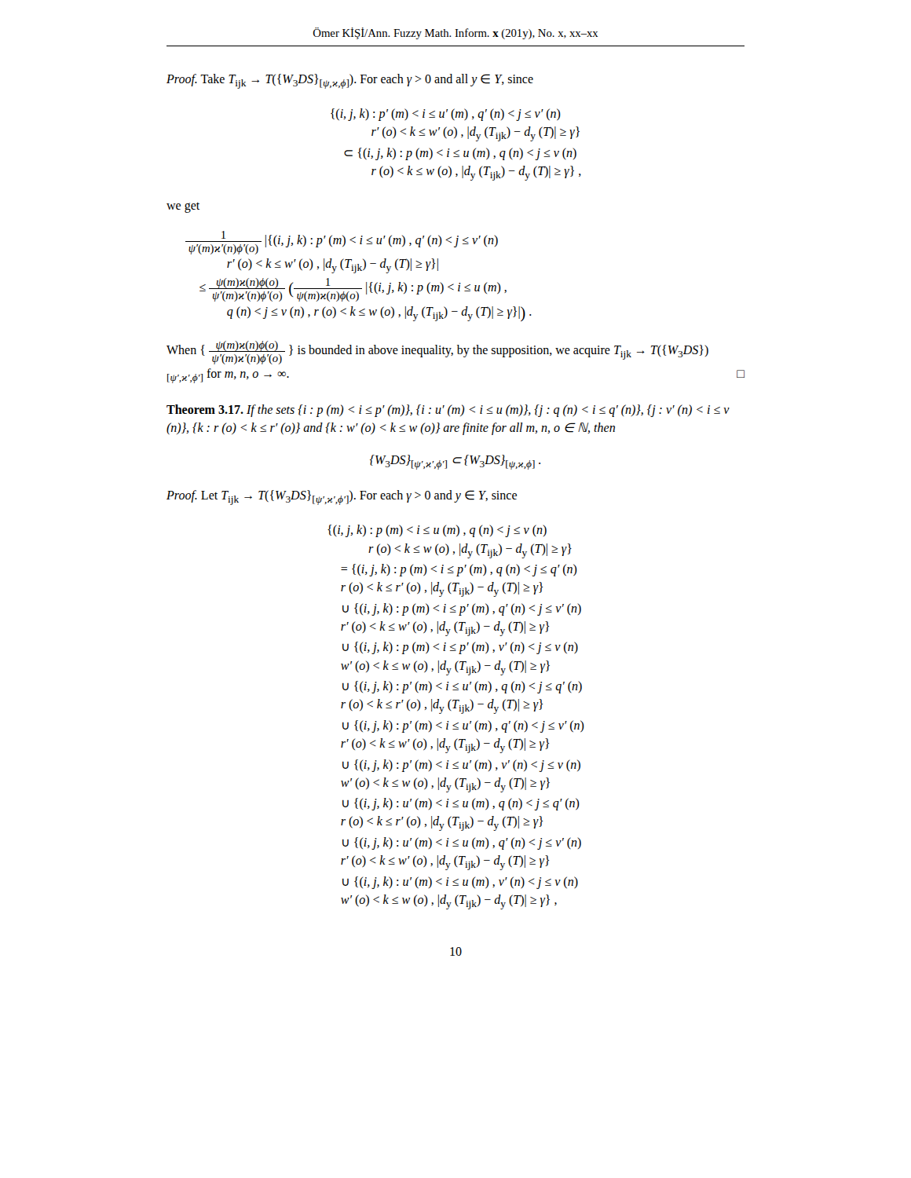Ömer KİŞİ/Ann. Fuzzy Math. Inform. x (201y), No. x, xx–xx
Proof. Take Tijk → T({W3DS}[ψ,ϰ,ϕ]). For each γ > 0 and all y ∈ Y, since
{(i, j, k) : p′ (m) < i ≤ u′ (m) , q′ (n) < j ≤ v′ (n)
r′ (o) < k ≤ w′ (o) , |dy (Tijk) − dy (T)| ≥ γ}
⊂ {(i, j, k) : p (m) < i ≤ u (m) , q (n) < j ≤ v (n)
r (o) < k ≤ w (o) , |dy (Tijk) − dy (T)| ≥ γ} ,
we get
1 ψ′(m)ϰ′(n)ϕ′(o) |{(i, j, k) : p′ (m) < i ≤ u′ (m) , q′ (n) < j ≤ v′ (n)
r′ (o) < k ≤ w′ (o) , |dy (Tijk) − dy (T)| ≥ γ}|
≤ ψ(m)ϰ(n)ϕ(o) ψ′(m)ϰ′(n)ϕ′(o) (1 ψ(m)ϰ(n)ϕ(o) |{(i, j, k) : p (m) < i ≤ u (m) ,
q (n) < j ≤ v (n) , r (o) < k ≤ w (o) , |dy (Tijk) − dy (T)| ≥ γ}|) .
When { ψ(m)ϰ(n)ϕ(o) ψ′(m)ϰ′(n)ϕ′(o) } is bounded in above inequality, by the supposition, we acquire Tijk → T({W3DS})[ψ′,ϰ′,ϕ′] for m, n, o → ∞. □
Theorem 3.17. If the sets {i : p (m) < i ≤ p′ (m)}, {i : u′ (m) < i ≤ u (m)}, {j : q (n) < i ≤ q′ (n)}, {j : v′ (n) < i ≤ v (n)}, {k : r (o) < k ≤ r′ (o)} and {k : w′ (o) < k ≤ w (o)} are finite for all m, n, o ∈ ℕ, then
{W3DS}[ψ′,ϰ′,ϕ′] ⊂ {W3DS}[ψ,ϰ,ϕ] .
Proof. Let Tijk → T({W3DS}[ψ′,ϰ′,ϕ′]). For each γ > 0 and y ∈ Y, since
{(i, j, k) : p (m) < i ≤ u (m) , q (n) < j ≤ v (n)
r (o) < k ≤ w (o) , |dy (Tijk) − dy (T)| ≥ γ}
= {(i, j, k) : p (m) < i ≤ p′ (m) , q (n) < j ≤ q′ (n)
r (o) < k ≤ r′ (o) , |dy (Tijk) − dy (T)| ≥ γ}
∪ {(i, j, k) : p (m) < i ≤ p′ (m) , q′ (n) < j ≤ v′ (n)
r′ (o) < k ≤ w′ (o) , |dy (Tijk) − dy (T)| ≥ γ}
∪ {(i, j, k) : p (m) < i ≤ p′ (m) , v′ (n) < j ≤ v (n)
w′ (o) < k ≤ w (o) , |dy (Tijk) − dy (T)| ≥ γ}
∪ {(i, j, k) : p′ (m) < i ≤ u′ (m) , q (n) < j ≤ q′ (n)
r (o) < k ≤ r′ (o) , |dy (Tijk) − dy (T)| ≥ γ}
∪ {(i, j, k) : p′ (m) < i ≤ u′ (m) , q′ (n) < j ≤ v′ (n)
r′ (o) < k ≤ w′ (o) , |dy (Tijk) − dy (T)| ≥ γ}
∪ {(i, j, k) : p′ (m) < i ≤ u′ (m) , v′ (n) < j ≤ v (n)
w′ (o) < k ≤ w (o) , |dy (Tijk) − dy (T)| ≥ γ}
∪ {(i, j, k) : u′ (m) < i ≤ u (m) , q (n) < j ≤ q′ (n)
r (o) < k ≤ r′ (o) , |dy (Tijk) − dy (T)| ≥ γ}
∪ {(i, j, k) : u′ (m) < i ≤ u (m) , q′ (n) < j ≤ v′ (n)
r′ (o) < k ≤ w′ (o) , |dy (Tijk) − dy (T)| ≥ γ}
∪ {(i, j, k) : u′ (m) < i ≤ u (m) , v′ (n) < j ≤ v (n)
w′ (o) < k ≤ w (o) , |dy (Tijk) − dy (T)| ≥ γ} ,
10